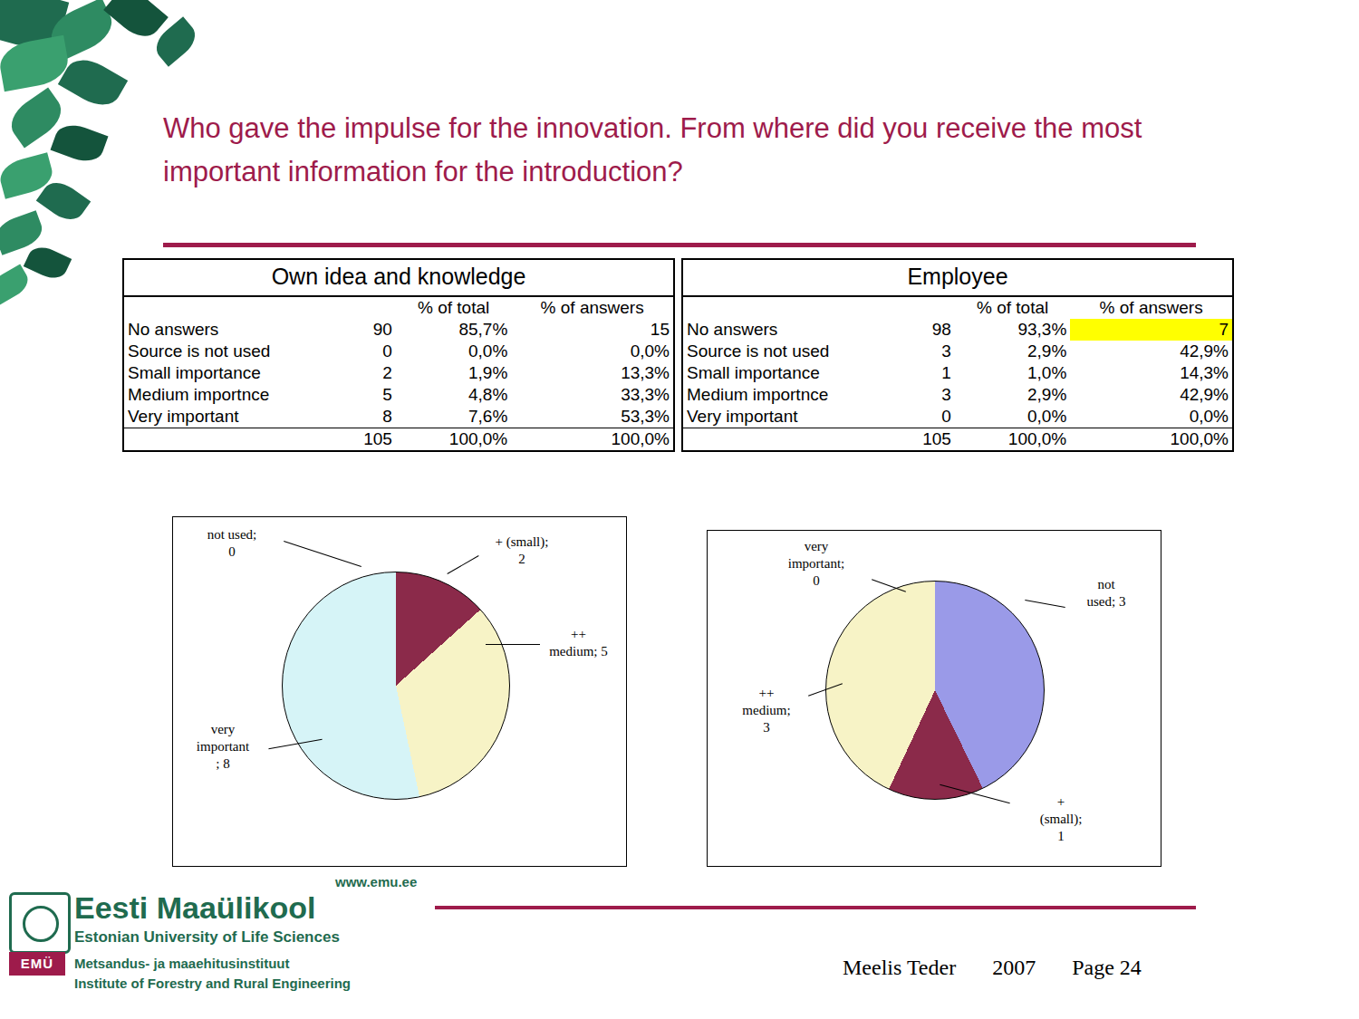Who gave the impulse for the innovation. From where did you receive the most important information for the introduction?
Own idea and knowledge
| | | % of total | % of answers |
| No answers | 90 | 85,7% | 15 |
| Source is not used | 0 | 0,0% | 0,0% |
| Small importance | 2 | 1,9% | 13,3% |
| Medium importnce | 5 | 4,8% | 33,3% |
| Very important | 8 | 7,6% | 53,3% |
| | 105 | 100,0% | 100,0% |
Employee
| | | % of total | % of answers |
| No answers | 98 | 93,3% | 7 |
| Source is not used | 3 | 2,9% | 42,9% |
| Small importance | 1 | 1,0% | 14,3% |
| Medium importnce | 3 | 2,9% | 42,9% |
| Very important | 0 | 0,0% | 0,0% |
| | 105 | 100,0% | 100,0% |
not used;
0
+ (small);
2
++
medium; 5
very
important
; 8
very
important;
0
not
used; 3
++
medium;
3
+
(small);
1
www.emu.ee
EMÜ
Eesti Maaülikool
Estonian University of Life Sciences
Metsandus- ja maaehitusinstituut
Institute of Forestry and Rural Engineering
Meelis Teder 2007 Page 24